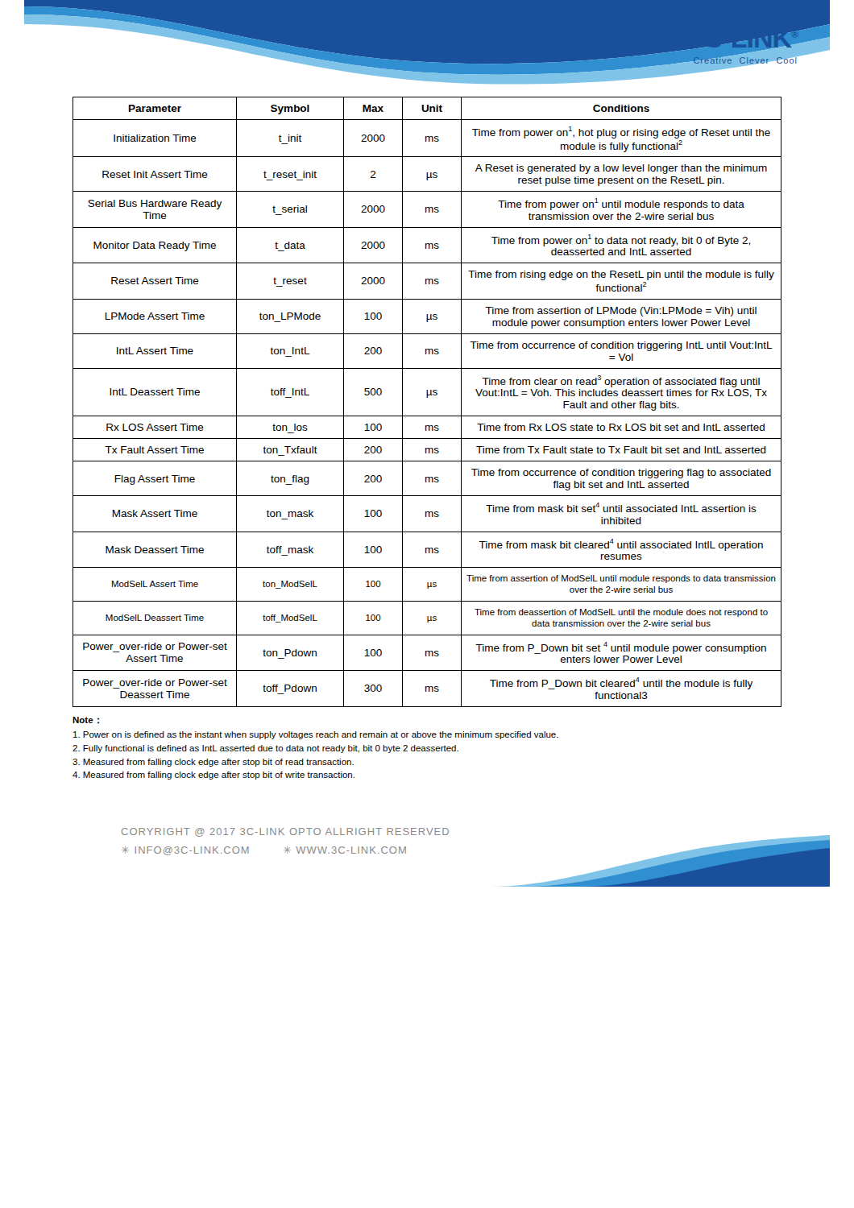3C-LINK®
Creative Clever Cool
| Parameter | Symbol | Max | Unit | Conditions |
| --- | --- | --- | --- | --- |
| Initialization Time | t_init | 2000 | ms | Time from power on 1 , hot plug or rising edge of Reset until the module is fully functional 2 |
| Reset Init Assert Time | t_reset_init | 2 | µs | A Reset is generated by a low level longer than the minimum reset pulse time present on the ResetL pin. |
| Serial Bus Hardware Ready Time | t_serial | 2000 | ms | Time from power on 1 until module responds to data transmission over the 2-wire serial bus |
| Monitor Data Ready Time | t_data | 2000 | ms | Time from power on 1 to data not ready, bit 0 of Byte 2, deasserted and IntL asserted |
| Reset Assert Time | t_reset | 2000 | ms | Time from rising edge on the ResetL pin until the module is fully functional 2 |
| LPMode Assert Time | ton_LPMode | 100 | µs | Time from assertion of LPMode (Vin:LPMode = Vih) until module power consumption enters lower Power Level |
| IntL Assert Time | ton_IntL | 200 | ms | Time from occurrence of condition triggering IntL until Vout:IntL = Vol |
| IntL Deassert Time | toff_IntL | 500 | µs | Time from clear on read 3 operation of associated flag until Vout:IntL = Voh. This includes deassert times for Rx LOS, Tx Fault and other flag bits. |
| Rx LOS Assert Time | ton_los | 100 | ms | Time from Rx LOS state to Rx LOS bit set and IntL asserted |
| Tx Fault Assert Time | ton_Txfault | 200 | ms | Time from Tx Fault state to Tx Fault bit set and IntL asserted |
| Flag Assert Time | ton_flag | 200 | ms | Time from occurrence of condition triggering flag to associated flag bit set and IntL asserted |
| Mask Assert Time | ton_mask | 100 | ms | Time from mask bit set 4 until associated IntL assertion is inhibited |
| Mask Deassert Time | toff_mask | 100 | ms | Time from mask bit cleared 4 until associated IntlL operation resumes |
| ModSelL Assert Time | ton_ModSelL | 100 | µs | Time from assertion of ModSelL until module responds to data transmission over the 2-wire serial bus |
| ModSelL Deassert Time | toff_ModSelL | 100 | µs | Time from deassertion of ModSelL until the module does not respond to data transmission over the 2-wire serial bus |
| Power_over-ride or Power-set Assert Time | ton_Pdown | 100 | ms | Time from P_Down bit set 4 until module power consumption enters lower Power Level |
| Power_over-ride or Power-set Deassert Time | toff_Pdown | 300 | ms | Time from P_Down bit cleared 4 until the module is fully functional3 |
Note：
1. Power on is defined as the instant when supply voltages reach and remain at or above the minimum specified value.
2. Fully functional is defined as IntL asserted due to data not ready bit, bit 0 byte 2 deasserted.
3. Measured from falling clock edge after stop bit of read transaction.
4. Measured from falling clock edge after stop bit of write transaction.
CORYRIGHT @ 2017 3C-LINK OPTO ALLRIGHT RESERVED
✳ INFO@3C-LINK.COM✳ WWW.3C-LINK.COM